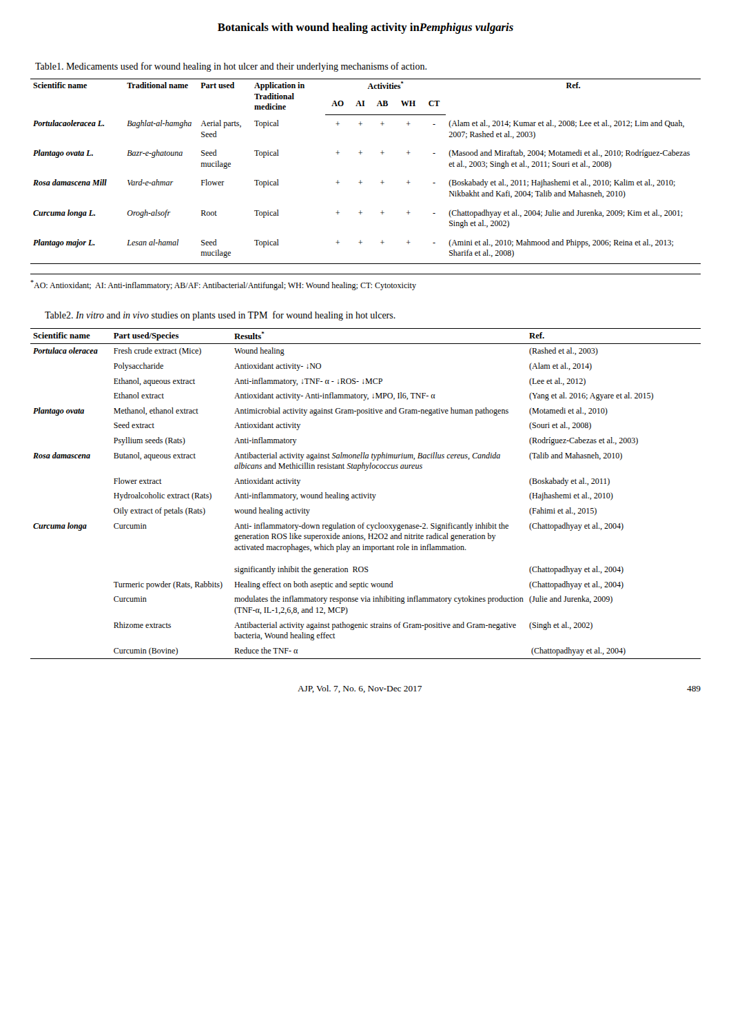Botanicals with wound healing activity inPemphigus vulgaris
Table1. Medicaments used for wound healing in hot ulcer and their underlying mechanisms of action.
| Scientific name | Traditional name | Part used | Application in Traditional medicine | Activities * | Ref. |
| --- | --- | --- | --- | --- | --- |
| AO | AI | AB | WH | CT |
| Portulacaoleracea L. | Baghlat-al-hamgha | Aerial parts, Seed | Topical | + | + | + | + | - | (Alam et al., 2014; Kumar et al., 2008; Lee et al., 2012; Lim and Quah, 2007; Rashed et al., 2003) |
| Plantago ovata L. | Bazr-e-ghatouna | Seed mucilage | Topical | + | + | + | + | - | (Masood and Miraftab, 2004; Motamedi et al., 2010; Rodríguez-Cabezas et al., 2003; Singh et al., 2011; Souri et al., 2008) |
| Rosa damascena Mill | Vard-e-ahmar | Flower | Topical | + | + | + | + | - | (Boskabady et al., 2011; Hajhashemi et al., 2010; Kalim et al., 2010; Nikbakht and Kafi, 2004; Talib and Mahasneh, 2010) |
| Curcuma longa L. | Orogh-alsofr | Root | Topical | + | + | + | + | - | (Chattopadhyay et al., 2004; Julie and Jurenka, 2009; Kim et al., 2001; Singh et al., 2002) |
| Plantago major L. | Lesan al-hamal | Seed mucilage | Topical | + | + | + | + | - | (Amini et al., 2010; Mahmood and Phipps, 2006; Reina et al., 2013; Sharifa et al., 2008) |
*AO: Antioxidant; AI: Anti-inflammatory; AB/AF: Antibacterial/Antifungal; WH: Wound healing; CT: Cytotoxicity
Table2. In vitro and in vivo studies on plants used in TPM for wound healing in hot ulcers.
| Scientific name | Part used/Species | Results * | Ref. |
| --- | --- | --- | --- |
| Portulaca oleracea | Fresh crude extract (Mice) | Wound healing | (Rashed et al., 2003) |
| Polysaccharide | Antioxidant activity- ↓NO | (Alam et al., 2014) |
| Ethanol, aqueous extract | Anti-inflammatory, ↓TNF- α - ↓ROS- ↓MCP | (Lee et al., 2012) |
| Ethanol extract | Antioxidant activity- Anti-inflammatory, ↓MPO, Il6, TNF- α | (Yang et al. 2016; Agyare et al. 2015) |
| Plantago ovata | Methanol, ethanol extract | Antimicrobial activity against Gram-positive and Gram-negative human pathogens | (Motamedi et al., 2010) |
| Seed extract | Antioxidant activity | (Souri et al., 2008) |
| Psyllium seeds (Rats) | Anti-inflammatory | (Rodríguez-Cabezas et al., 2003) |
| Rosa damascena | Butanol, aqueous extract | Antibacterial activity against Salmonella typhimurium , Bacillus cereus , Candida albicans and Methicillin resistant Staphylococcus aureus | (Talib and Mahasneh, 2010) |
| Flower extract | Antioxidant activity | (Boskabady et al., 2011) |
| Hydroalcoholic extract (Rats) | Anti-inflammatory, wound healing activity | (Hajhashemi et al., 2010) |
| Oily extract of petals (Rats) | wound healing activity | (Fahimi et al., 2015) |
| Curcuma longa | Curcumin | Anti- inflammatory-down regulation of cyclooxygenase-2. Significantly inhibit the generation ROS like superoxide anions, H2O2 and nitrite radical generation by activated macrophages, which play an important role in inflammation. | (Chattopadhyay et al., 2004) |
| | significantly inhibit the generation ROS | (Chattopadhyay et al., 2004) |
| Turmeric powder (Rats, Rabbits) | Healing effect on both aseptic and septic wound | (Chattopadhyay et al., 2004) |
| Curcumin | modulates the inflammatory response via inhibiting inflammatory cytokines production (TNF-α, IL-1,2,6,8, and 12, MCP) | (Julie and Jurenka, 2009) |
| Rhizome extracts | Antibacterial activity against pathogenic strains of Gram-positive and Gram-negative bacteria, Wound healing effect | (Singh et al., 2002) |
| Curcumin (Bovine) | Reduce the TNF- α | (Chattopadhyay et al., 2004) |
AJP, Vol. 7, No. 6, Nov-Dec 2017 489